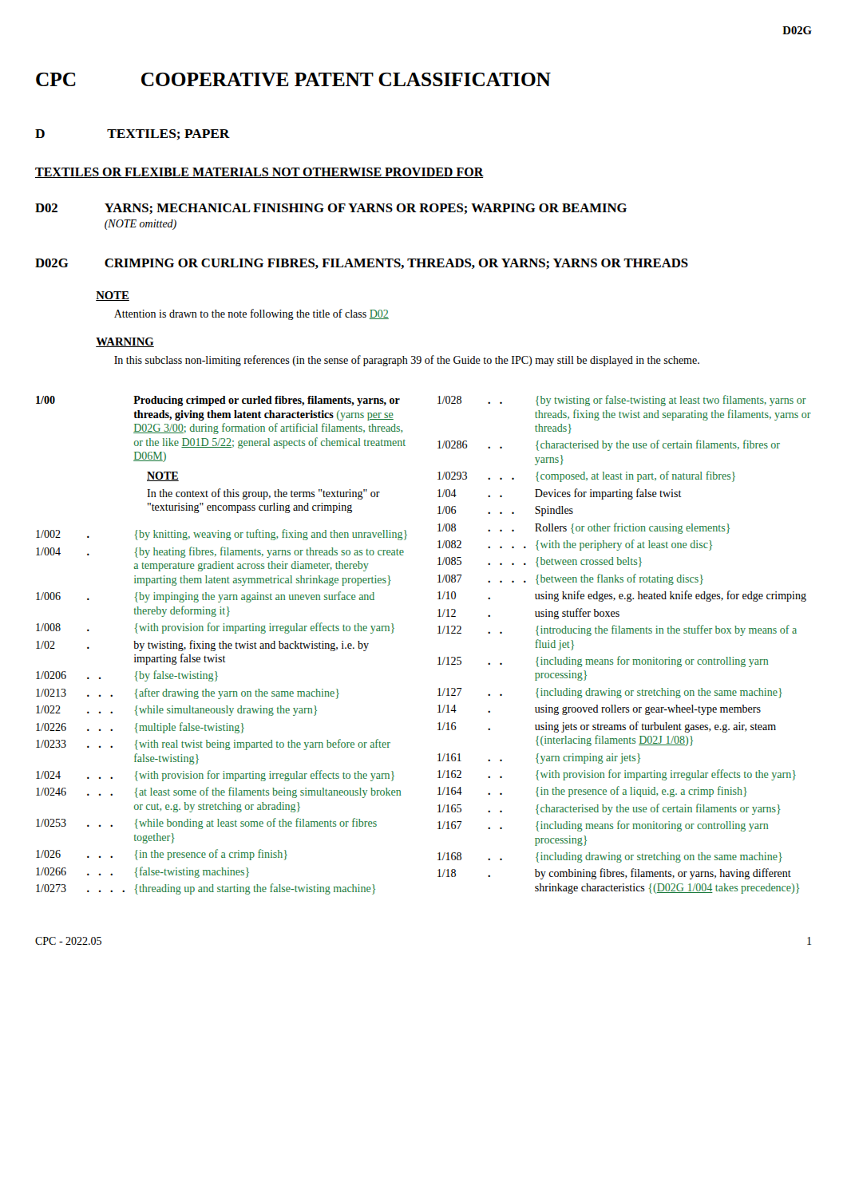D02G
CPCCOOPERATIVE PATENT CLASSIFICATION
DTEXTILES; PAPER
TEXTILES OR FLEXIBLE MATERIALS NOT OTHERWISE PROVIDED FOR
D02 YARNS; MECHANICAL FINISHING OF YARNS OR ROPES; WARPING OR BEAMING (NOTE omitted)
D02G CRIMPING OR CURLING FIBRES, FILAMENTS, THREADS, OR YARNS; YARNS OR THREADS
NOTE
Attention is drawn to the note following the title of class D02
WARNING
In this subclass non-limiting references (in the sense of paragraph 39 of the Guide to the IPC) may still be displayed in the scheme.
| 1/00 | | Producing crimped or curled fibres, filaments, yarns, or threads, giving them latent characteristics (yarns per se D02G 3/00 ; during formation of artificial filaments, threads, or the like D01D 5/22 ; general aspects of chemical treatment D06M ) NOTE In the context of this group, the terms "texturing" or "texturising" encompass curling and crimping |
| 1/002 | . | {by knitting, weaving or tufting, fixing and then unravelling} |
| 1/004 | . | {by heating fibres, filaments, yarns or threads so as to create a temperature gradient across their diameter, thereby imparting them latent asymmetrical shrinkage properties} |
| 1/006 | . | {by impinging the yarn against an uneven surface and thereby deforming it} |
| 1/008 | . | {with provision for imparting irregular effects to the yarn} |
| 1/02 | . | by twisting, fixing the twist and backtwisting, i.e. by imparting false twist |
| 1/0206 | . . | {by false-twisting} |
| 1/0213 | . . . | {after drawing the yarn on the same machine} |
| 1/022 | . . . | {while simultaneously drawing the yarn} |
| 1/0226 | . . . | {multiple false-twisting} |
| 1/0233 | . . . | {with real twist being imparted to the yarn before or after false-twisting} |
| 1/024 | . . . | {with provision for imparting irregular effects to the yarn} |
| 1/0246 | . . . | {at least some of the filaments being simultaneously broken or cut, e.g. by stretching or abrading} |
| 1/0253 | . . . | {while bonding at least some of the filaments or fibres together} |
| 1/026 | . . . | {in the presence of a crimp finish} |
| 1/0266 | . . . | {false-twisting machines} |
| 1/0273 | . . . . | {threading up and starting the false-twisting machine} |
| 1/028 | . . | {by twisting or false-twisting at least two filaments, yarns or threads, fixing the twist and separating the filaments, yarns or threads} |
| 1/0286 | . . | {characterised by the use of certain filaments, fibres or yarns} |
| 1/0293 | . . . | {composed, at least in part, of natural fibres} |
| 1/04 | . . | Devices for imparting false twist |
| 1/06 | . . . | Spindles |
| 1/08 | . . . | Rollers {or other friction causing elements} |
| 1/082 | . . . . | {with the periphery of at least one disc} |
| 1/085 | . . . . | {between crossed belts} |
| 1/087 | . . . . | {between the flanks of rotating discs} |
| 1/10 | . | using knife edges, e.g. heated knife edges, for edge crimping |
| 1/12 | . | using stuffer boxes |
| 1/122 | . . | {introducing the filaments in the stuffer box by means of a fluid jet} |
| 1/125 | . . | {including means for monitoring or controlling yarn processing} |
| 1/127 | . . | {including drawing or stretching on the same machine} |
| 1/14 | . | using grooved rollers or gear-wheel-type members |
| 1/16 | . | using jets or streams of turbulent gases, e.g. air, steam {(interlacing filaments D02J 1/08 )} |
| 1/161 | . . | {yarn crimping air jets} |
| 1/162 | . . | {with provision for imparting irregular effects to the yarn} |
| 1/164 | . . | {in the presence of a liquid, e.g. a crimp finish} |
| 1/165 | . . | {characterised by the use of certain filaments or yarns} |
| 1/167 | . . | {including means for monitoring or controlling yarn processing} |
| 1/168 | . . | {including drawing or stretching on the same machine} |
| 1/18 | . | by combining fibres, filaments, or yarns, having different shrinkage characteristics {( D02G 1/004 takes precedence)} |
CPC - 2022.05
1